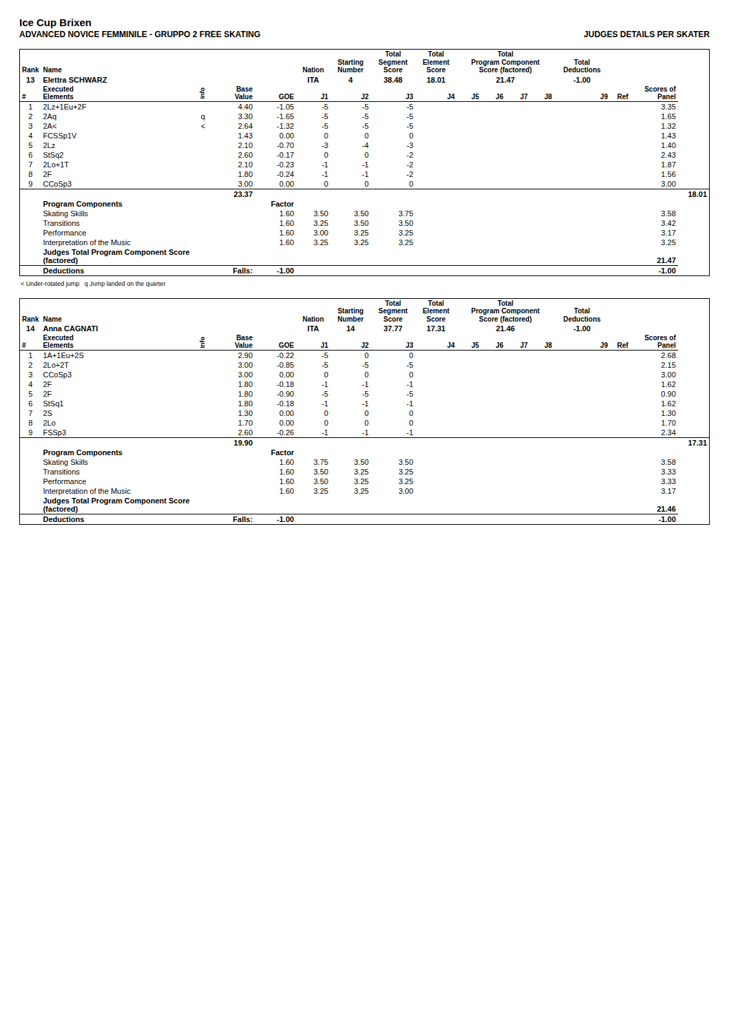Ice Cup Brixen
ADVANCED NOVICE FEMMINILE - GRUPPO 2 FREE SKATING
JUDGES DETAILS PER SKATER
| Rank | Name | | | | Nation | Starting Number | Total Segment Score | Total Element Score | Total Program Component Score (factored) | Total Deductions |
| --- | --- | --- | --- | --- | --- | --- | --- | --- | --- | --- |
| 13 | Elettra SCHWARZ | | | | ITA | 4 | 38.48 | 18.01 | 21.47 | -1.00 |
| # | Executed Elements | Info | Base Value | GOE | J1 | J2 | J3 | J4 | J5 | J6 | J7 | J8 | J9 | Ref | Scores of Panel |
| 1 | 2Lz+1Eu+2F | | 4.40 | -1.05 | -5 | -5 | -5 | | | | | | | | 3.35 |
| 2 | 2Aq | q | 3.30 | -1.65 | -5 | -5 | -5 | | | | | | | | 1.65 |
| 3 | 2A< | < | 2.64 | -1.32 | -5 | -5 | -5 | | | | | | | | 1.32 |
| 4 | FCSSp1V | | 1.43 | 0.00 | 0 | 0 | 0 | | | | | | | | 1.43 |
| 5 | 2Lz | | 2.10 | -0.70 | -3 | -4 | -3 | | | | | | | | 1.40 |
| 6 | StSq2 | | 2.60 | -0.17 | 0 | 0 | -2 | | | | | | | | 2.43 |
| 7 | 2Lo+1T | | 2.10 | -0.23 | -1 | -1 | -2 | | | | | | | | 1.87 |
| 8 | 2F | | 1.80 | -0.24 | -1 | -1 | -2 | | | | | | | | 1.56 |
| 9 | CCoSp3 | | 3.00 | 0.00 | 0 | 0 | 0 | | | | | | | | 3.00 |
| | | | 23.37 | | | 18.01 |
| | Program Components | | | Factor | | |
| | Skating Skills | | | 1.60 | 3.50 | 3.50 | 3.75 | | | | | | | | 3.58 |
| | Transitions | | | 1.60 | 3.25 | 3.50 | 3.50 | | | | | | | | 3.42 |
| | Performance | | | 1.60 | 3.00 | 3.25 | 3.25 | | | | | | | | 3.17 |
| | Interpretation of the Music | | | 1.60 | 3.25 | 3.25 | 3.25 | | | | | | | | 3.25 |
| | Judges Total Program Component Score (factored) | | | | | 21.47 |
| | Deductions | | Falls: | -1.00 | | -1.00 |
< Under-rotated jump q Jump landed on the quarter
| Rank | Name | | | | Nation | Starting Number | Total Segment Score | Total Element Score | Total Program Component Score (factored) | Total Deductions |
| --- | --- | --- | --- | --- | --- | --- | --- | --- | --- | --- |
| 14 | Anna CAGNATI | | | | ITA | 14 | 37.77 | 17.31 | 21.46 | -1.00 |
| # | Executed Elements | Info | Base Value | GOE | J1 | J2 | J3 | J4 | J5 | J6 | J7 | J8 | J9 | Ref | Scores of Panel |
| 1 | 1A+1Eu+2S | | 2.90 | -0.22 | -5 | 0 | 0 | | | | | | | | 2.68 |
| 2 | 2Lo+2T | | 3.00 | -0.85 | -5 | -5 | -5 | | | | | | | | 2.15 |
| 3 | CCoSp3 | | 3.00 | 0.00 | 0 | 0 | 0 | | | | | | | | 3.00 |
| 4 | 2F | | 1.80 | -0.18 | -1 | -1 | -1 | | | | | | | | 1.62 |
| 5 | 2F | | 1.80 | -0.90 | -5 | -5 | -5 | | | | | | | | 0.90 |
| 6 | StSq1 | | 1.80 | -0.18 | -1 | -1 | -1 | | | | | | | | 1.62 |
| 7 | 2S | | 1.30 | 0.00 | 0 | 0 | 0 | | | | | | | | 1.30 |
| 8 | 2Lo | | 1.70 | 0.00 | 0 | 0 | 0 | | | | | | | | 1.70 |
| 9 | FSSp3 | | 2.60 | -0.26 | -1 | -1 | -1 | | | | | | | | 2.34 |
| | | | 19.90 | | | 17.31 |
| | Program Components | | | Factor | | |
| | Skating Skills | | | 1.60 | 3.75 | 3.50 | 3.50 | | | | | | | | 3.58 |
| | Transitions | | | 1.60 | 3.50 | 3.25 | 3.25 | | | | | | | | 3.33 |
| | Performance | | | 1.60 | 3.50 | 3.25 | 3.25 | | | | | | | | 3.33 |
| | Interpretation of the Music | | | 1.60 | 3.25 | 3.25 | 3.00 | | | | | | | | 3.17 |
| | Judges Total Program Component Score (factored) | | | | | 21.46 |
| | Deductions | | Falls: | -1.00 | | -1.00 |